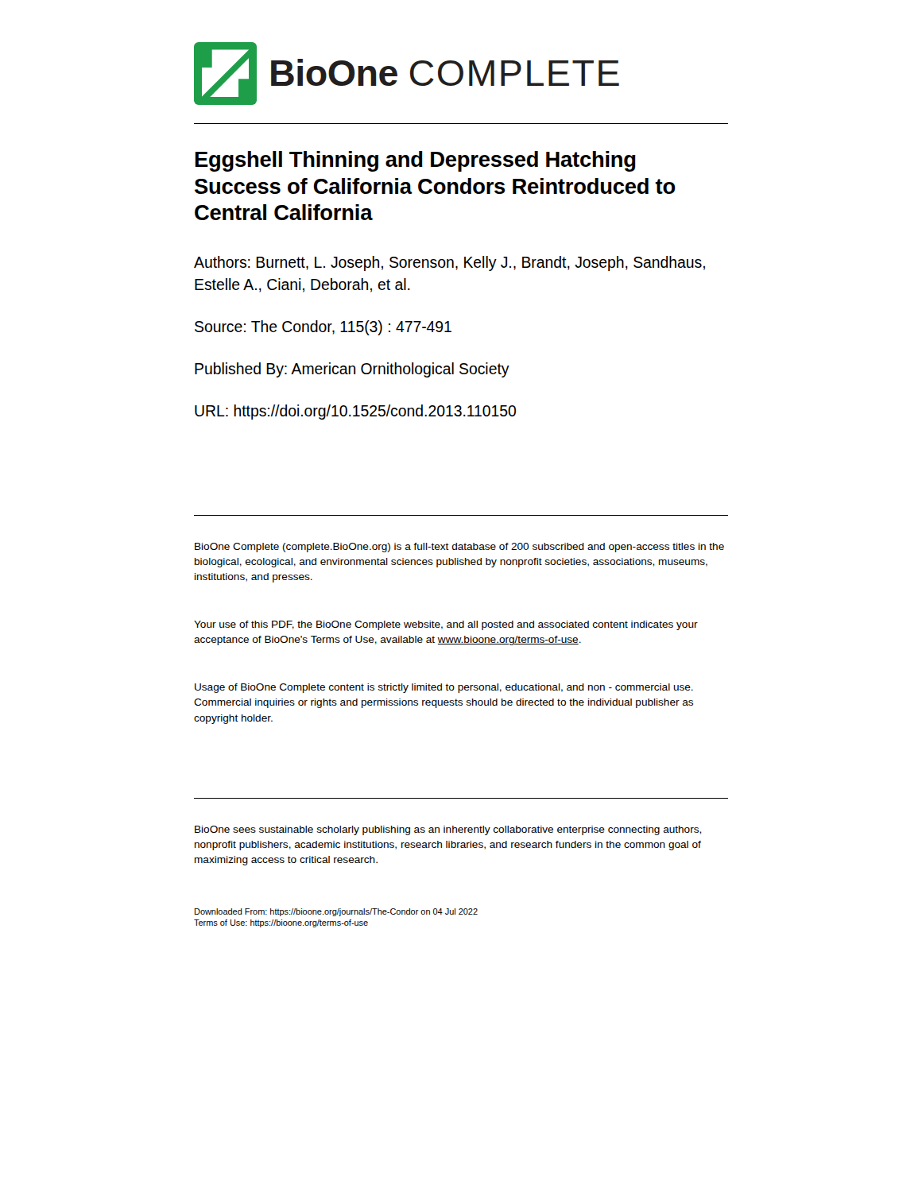BioOne COMPLETE
Eggshell Thinning and Depressed Hatching Success of California Condors Reintroduced to Central California
Authors: Burnett, L. Joseph, Sorenson, Kelly J., Brandt, Joseph, Sandhaus, Estelle A., Ciani, Deborah, et al.
Source: The Condor, 115(3) : 477-491
Published By: American Ornithological Society
URL: https://doi.org/10.1525/cond.2013.110150
BioOne Complete (complete.BioOne.org) is a full-text database of 200 subscribed and open-access titles in the biological, ecological, and environmental sciences published by nonprofit societies, associations, museums, institutions, and presses.
Your use of this PDF, the BioOne Complete website, and all posted and associated content indicates your acceptance of BioOne's Terms of Use, available at www.bioone.org/terms-of-use.
Usage of BioOne Complete content is strictly limited to personal, educational, and non - commercial use. Commercial inquiries or rights and permissions requests should be directed to the individual publisher as copyright holder.
BioOne sees sustainable scholarly publishing as an inherently collaborative enterprise connecting authors, nonprofit publishers, academic institutions, research libraries, and research funders in the common goal of maximizing access to critical research.
Downloaded From: https://bioone.org/journals/The-Condor on 04 Jul 2022
Terms of Use: https://bioone.org/terms-of-use